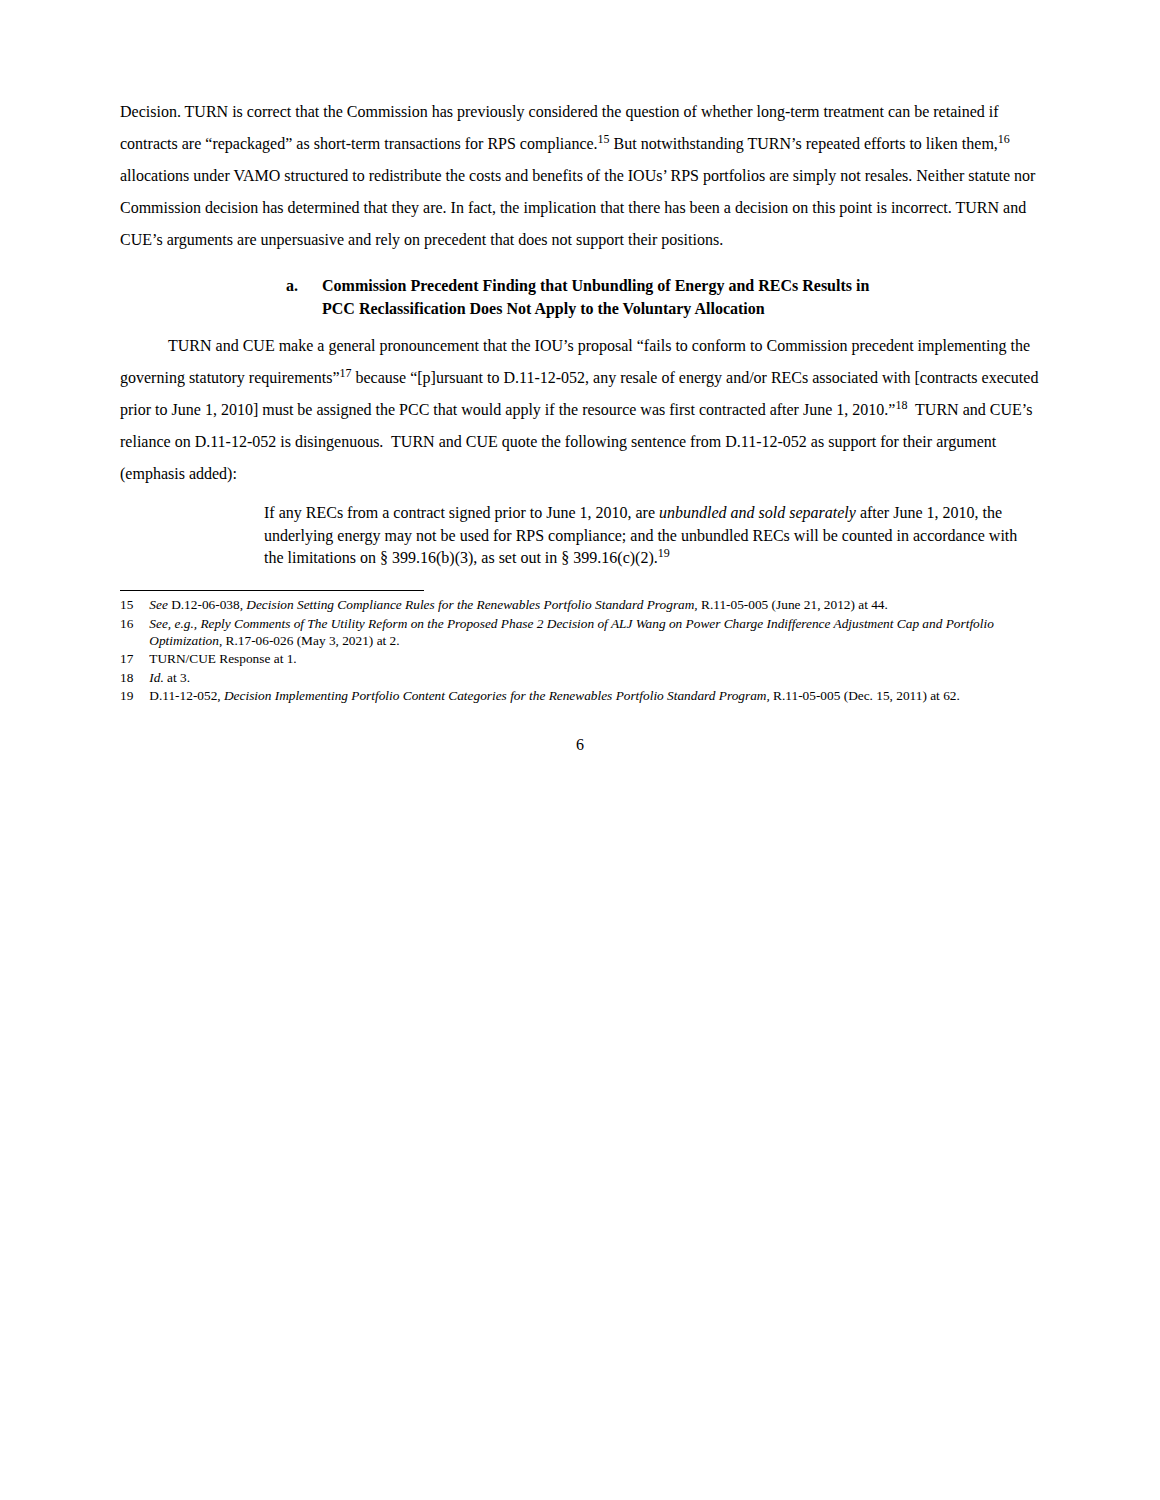Decision. TURN is correct that the Commission has previously considered the question of whether long-term treatment can be retained if contracts are “repackaged” as short-term transactions for RPS compliance.15 But notwithstanding TURN’s repeated efforts to liken them,16 allocations under VAMO structured to redistribute the costs and benefits of the IOUs’ RPS portfolios are simply not resales. Neither statute nor Commission decision has determined that they are. In fact, the implication that there has been a decision on this point is incorrect. TURN and CUE’s arguments are unpersuasive and rely on precedent that does not support their positions.
a. Commission Precedent Finding that Unbundling of Energy and RECs Results in PCC Reclassification Does Not Apply to the Voluntary Allocation
TURN and CUE make a general pronouncement that the IOU’s proposal “fails to conform to Commission precedent implementing the governing statutory requirements”17 because “[p]ursuant to D.11-12-052, any resale of energy and/or RECs associated with [contracts executed prior to June 1, 2010] must be assigned the PCC that would apply if the resource was first contracted after June 1, 2010.”18 TURN and CUE’s reliance on D.11-12-052 is disingenuous. TURN and CUE quote the following sentence from D.11-12-052 as support for their argument (emphasis added):
If any RECs from a contract signed prior to June 1, 2010, are unbundled and sold separately after June 1, 2010, the underlying energy may not be used for RPS compliance; and the unbundled RECs will be counted in accordance with the limitations on § 399.16(b)(3), as set out in § 399.16(c)(2).19
15 See D.12-06-038, Decision Setting Compliance Rules for the Renewables Portfolio Standard Program, R.11-05-005 (June 21, 2012) at 44.
16 See, e.g., Reply Comments of The Utility Reform on the Proposed Phase 2 Decision of ALJ Wang on Power Charge Indifference Adjustment Cap and Portfolio Optimization, R.17-06-026 (May 3, 2021) at 2.
17 TURN/CUE Response at 1.
18 Id. at 3.
19 D.11-12-052, Decision Implementing Portfolio Content Categories for the Renewables Portfolio Standard Program, R.11-05-005 (Dec. 15, 2011) at 62.
6